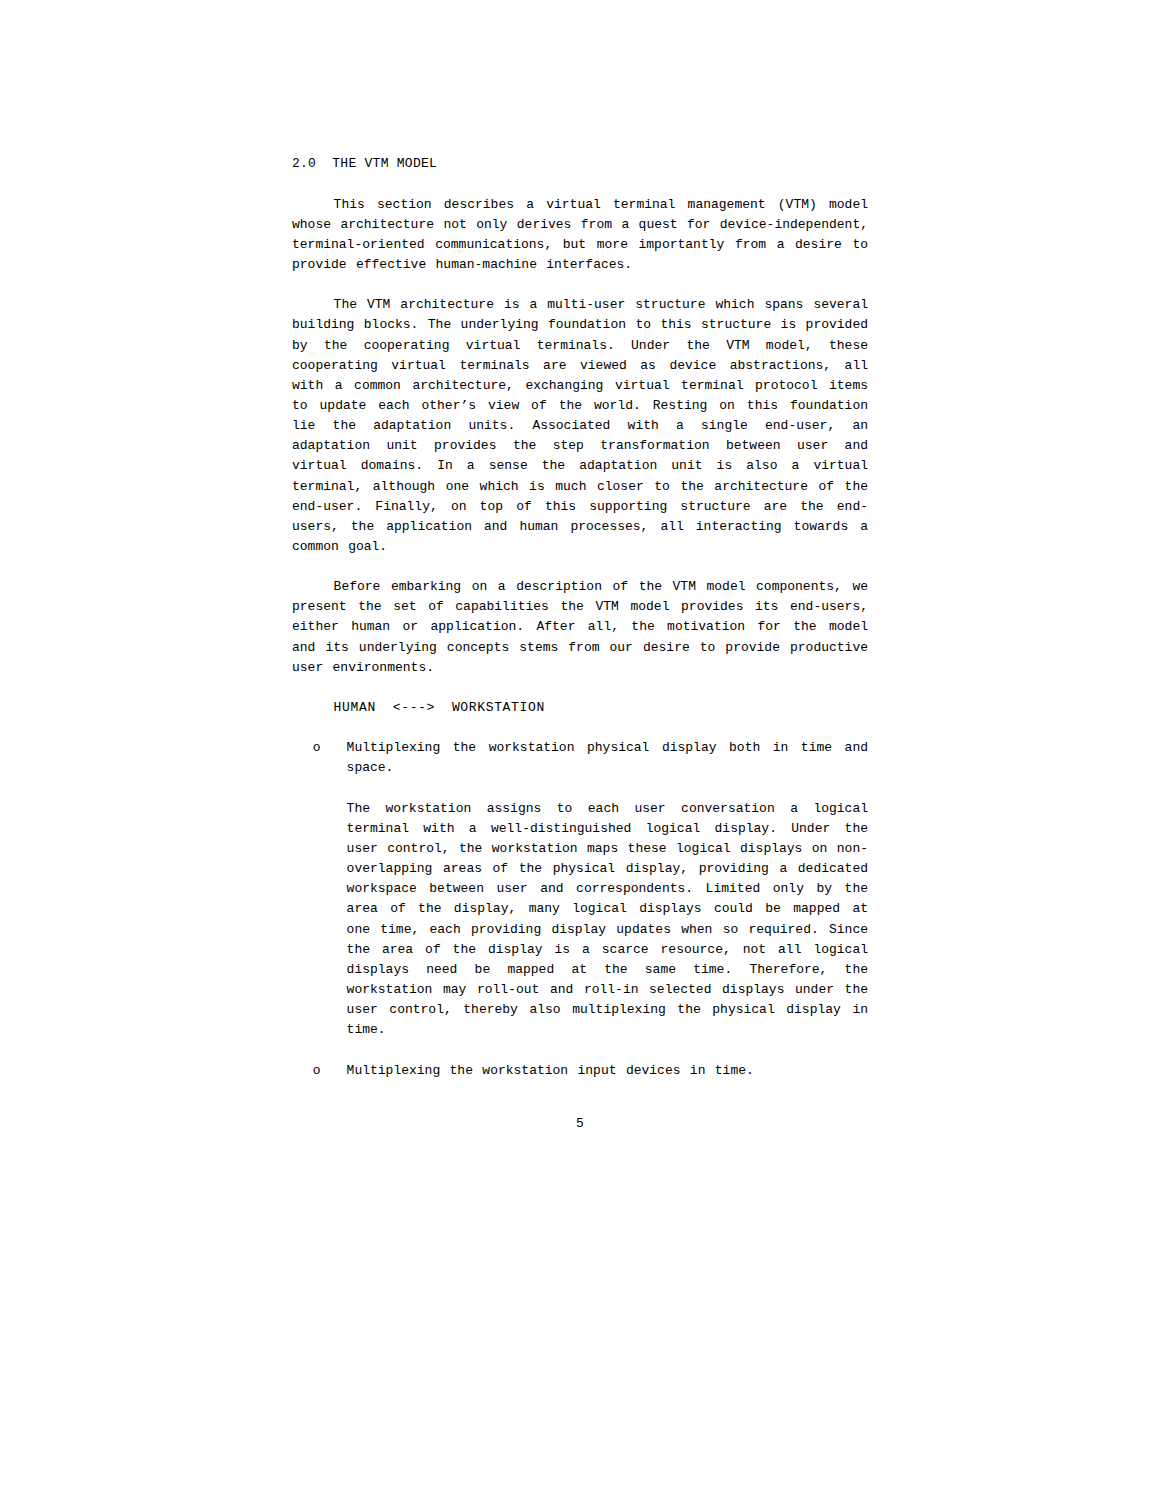2.0 THE VTM MODEL
This section describes a virtual terminal management (VTM) model whose architecture not only derives from a quest for device-independent, terminal-oriented communications, but more importantly from a desire to provide effective human-machine interfaces.
The VTM architecture is a multi-user structure which spans several building blocks. The underlying foundation to this structure is provided by the cooperating virtual terminals. Under the VTM model, these cooperating virtual terminals are viewed as device abstractions, all with a common architecture, exchanging virtual terminal protocol items to update each other’s view of the world. Resting on this foundation lie the adaptation units. Associated with a single end-user, an adaptation unit provides the step transformation between user and virtual domains. In a sense the adaptation unit is also a virtual terminal, although one which is much closer to the architecture of the end-user. Finally, on top of this supporting structure are the end-users, the application and human processes, all interacting towards a common goal.
Before embarking on a description of the VTM model components, we present the set of capabilities the VTM model provides its end-users, either human or application. After all, the motivation for the model and its underlying concepts stems from our desire to provide productive user environments.
HUMAN <---> WORKSTATION
Multiplexing the workstation physical display both in time and space.
The workstation assigns to each user conversation a logical terminal with a well-distinguished logical display. Under the user control, the workstation maps these logical displays on non-overlapping areas of the physical display, providing a dedicated workspace between user and correspondents. Limited only by the area of the display, many logical displays could be mapped at one time, each providing display updates when so required. Since the area of the display is a scarce resource, not all logical displays need be mapped at the same time. Therefore, the workstation may roll-out and roll-in selected displays under the user control, thereby also multiplexing the physical display in time.
Multiplexing the workstation input devices in time.
5